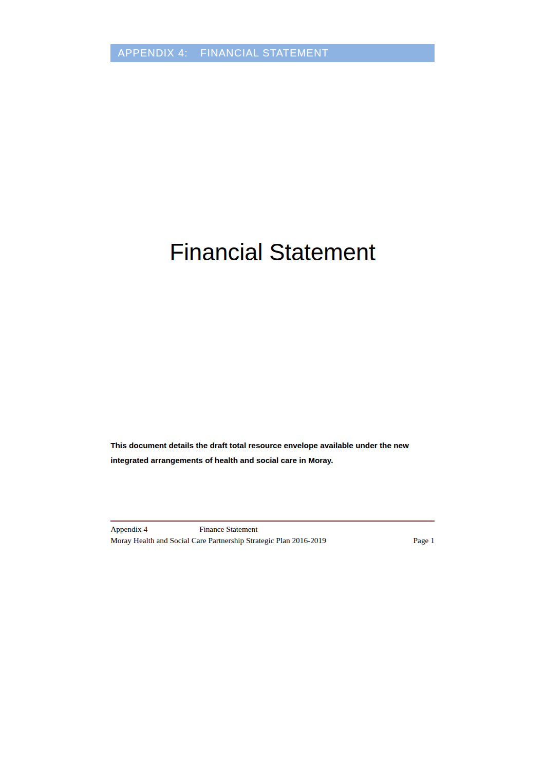APPENDIX 4: FINANCIAL STATEMENT
Financial Statement
This document details the draft total resource envelope available under the new integrated arrangements of health and social care in Moray.
Appendix 4 Finance Statement Moray Health and Social Care Partnership Strategic Plan 2016-2019 Page 1